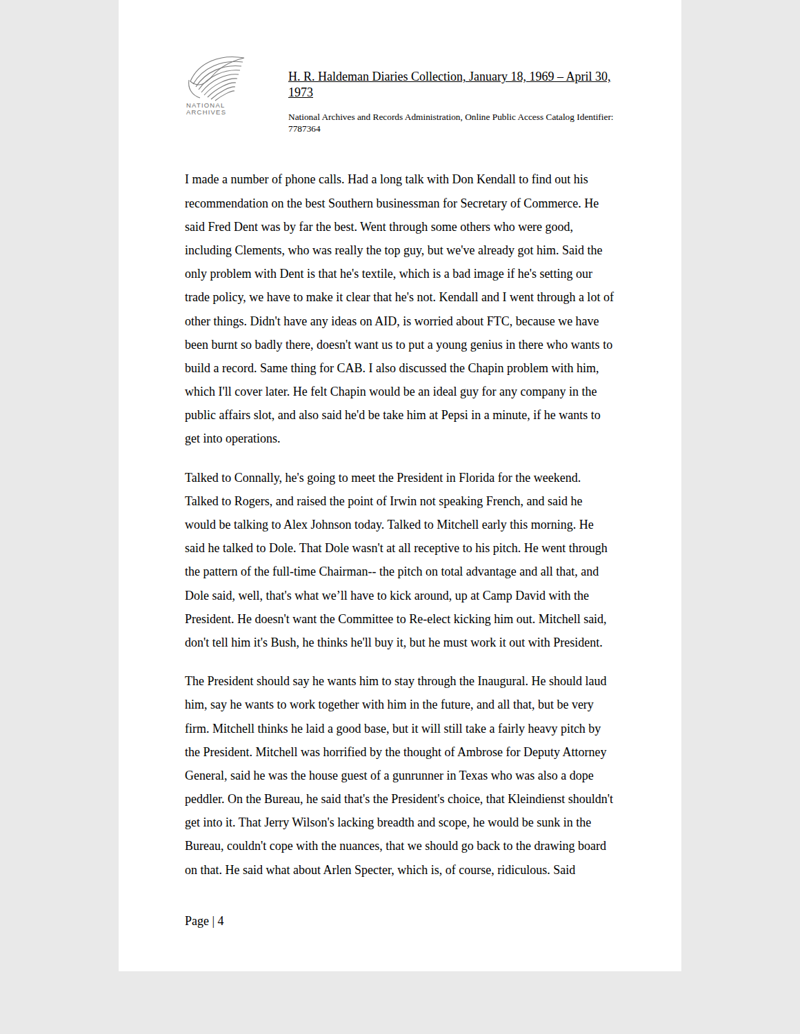NATIONAL ARCHIVES
H. R. Haldeman Diaries Collection, January 18, 1969 – April 30, 1973
National Archives and Records Administration, Online Public Access Catalog Identifier: 7787364
I made a number of phone calls. Had a long talk with Don Kendall to find out his recommendation on the best Southern businessman for Secretary of Commerce. He said Fred Dent was by far the best. Went through some others who were good, including Clements, who was really the top guy, but we've already got him. Said the only problem with Dent is that he's textile, which is a bad image if he's setting our trade policy, we have to make it clear that he's not. Kendall and I went through a lot of other things. Didn't have any ideas on AID, is worried about FTC, because we have been burnt so badly there, doesn't want us to put a young genius in there who wants to build a record. Same thing for CAB. I also discussed the Chapin problem with him, which I'll cover later. He felt Chapin would be an ideal guy for any company in the public affairs slot, and also said he'd be take him at Pepsi in a minute, if he wants to get into operations.
Talked to Connally, he's going to meet the President in Florida for the weekend. Talked to Rogers, and raised the point of Irwin not speaking French, and said he would be talking to Alex Johnson today. Talked to Mitchell early this morning. He said he talked to Dole. That Dole wasn't at all receptive to his pitch. He went through the pattern of the full-time Chairman-- the pitch on total advantage and all that, and Dole said, well, that's what we’ll have to kick around, up at Camp David with the President. He doesn't want the Committee to Re-elect kicking him out. Mitchell said, don't tell him it's Bush, he thinks he'll buy it, but he must work it out with President.
The President should say he wants him to stay through the Inaugural. He should laud him, say he wants to work together with him in the future, and all that, but be very firm. Mitchell thinks he laid a good base, but it will still take a fairly heavy pitch by the President. Mitchell was horrified by the thought of Ambrose for Deputy Attorney General, said he was the house guest of a gunrunner in Texas who was also a dope peddler. On the Bureau, he said that's the President's choice, that Kleindienst shouldn't get into it. That Jerry Wilson's lacking breadth and scope, he would be sunk in the Bureau, couldn't cope with the nuances, that we should go back to the drawing board on that. He said what about Arlen Specter, which is, of course, ridiculous. Said
Page | 4